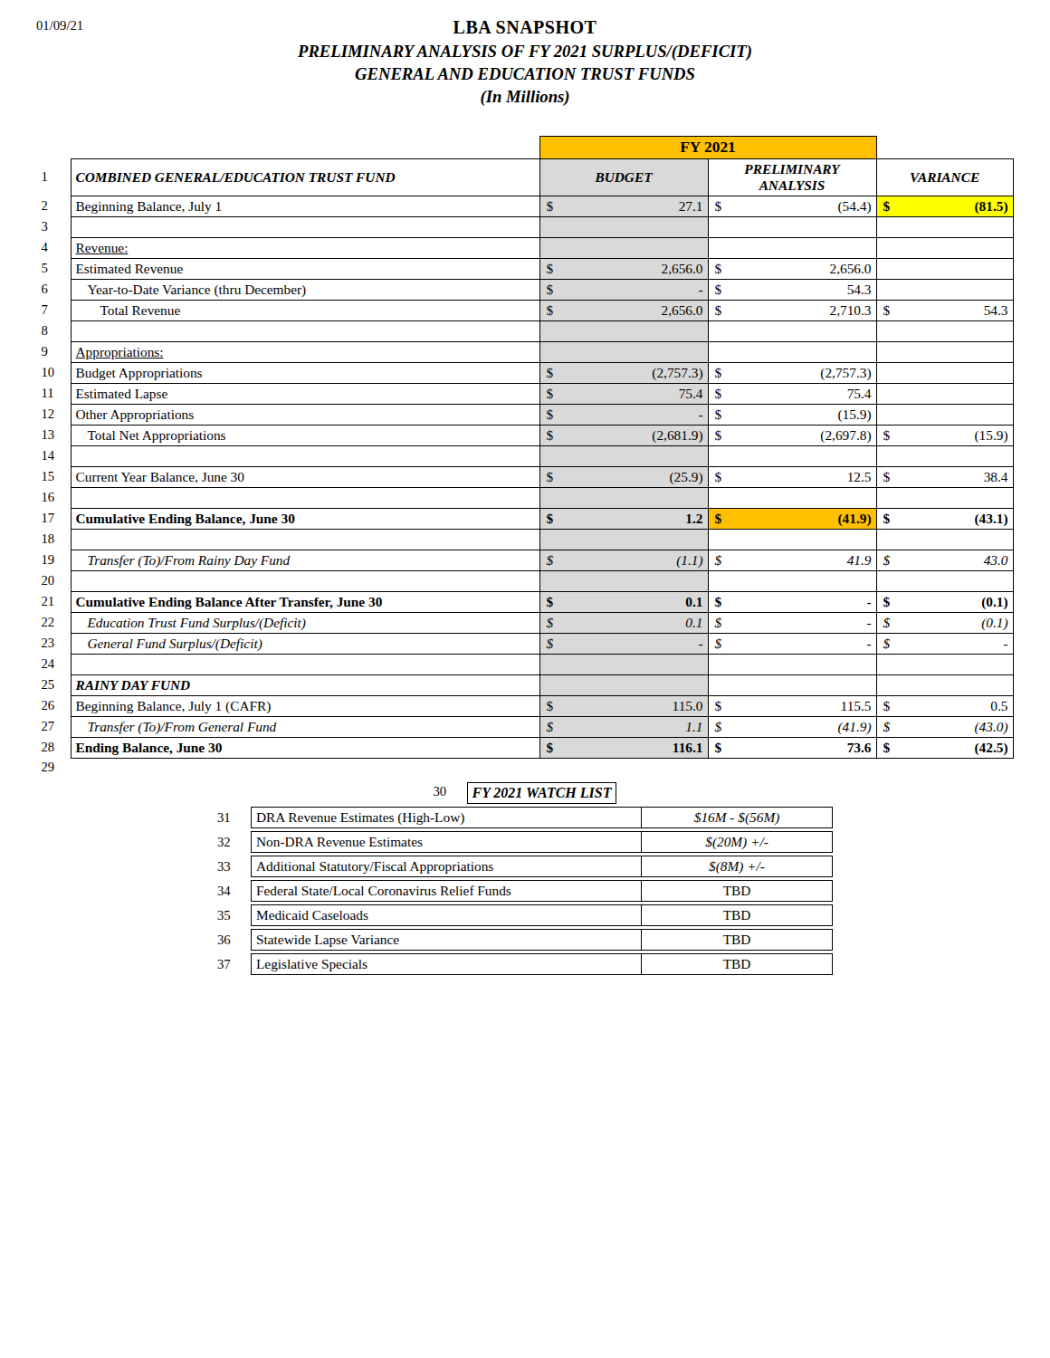01/09/21
LBA SNAPSHOT
PRELIMINARY ANALYSIS OF FY 2021 SURPLUS/(DEFICIT)
GENERAL AND EDUCATION TRUST FUNDS
(In Millions)
| | | FY 2021 | |
| 1 | COMBINED GENERAL/EDUCATION TRUST FUND | BUDGET | PRELIMINARY ANALYSIS | VARIANCE |
| 2 | Beginning Balance, July 1 | $ 27.1 | $ (54.4) | $ (81.5) |
| 3 | | | | |
| 4 | Revenue: | | | |
| 5 | Estimated Revenue | $ 2,656.0 | $ 2,656.0 | |
| 6 | Year-to-Date Variance (thru December) | $ - | $ 54.3 | |
| 7 | Total Revenue | $ 2,656.0 | $ 2,710.3 | $ 54.3 |
| 8 | | | | |
| 9 | Appropriations: | | | |
| 10 | Budget Appropriations | $ (2,757.3) | $ (2,757.3) | |
| 11 | Estimated Lapse | $ 75.4 | $ 75.4 | |
| 12 | Other Appropriations | $ - | $ (15.9) | |
| 13 | Total Net Appropriations | $ (2,681.9) | $ (2,697.8) | $ (15.9) |
| 14 | | | | |
| 15 | Current Year Balance, June 30 | $ (25.9) | $ 12.5 | $ 38.4 |
| 16 | | | | |
| 17 | Cumulative Ending Balance, June 30 | $ 1.2 | $ (41.9) | $ (43.1) |
| 18 | | | | |
| 19 | Transfer (To)/From Rainy Day Fund | $ (1.1) | $ 41.9 | $ 43.0 |
| 20 | | | | |
| 21 | Cumulative Ending Balance After Transfer, June 30 | $ 0.1 | $ - | $ (0.1) |
| 22 | Education Trust Fund Surplus/(Deficit) | $ 0.1 | $ - | $ (0.1) |
| 23 | General Fund Surplus/(Deficit) | $ - | $ - | $ - |
| 24 | | | | |
| 25 | RAINY DAY FUND | | | |
| 26 | Beginning Balance, July 1 (CAFR) | $ 115.0 | $ 115.5 | $ 0.5 |
| 27 | Transfer (To)/From General Fund | $ 1.1 | $ (41.9) | $ (43.0) |
| 28 | Ending Balance, June 30 | $ 116.1 | $ 73.6 | $ (42.5) |
| 29 | |
| 30 | / FY 2021 WATCH LIST / |
| 31 | / DRA Revenue Estimates (High-Low) / $16M - $(56M) / |
| 32 | / Non-DRA Revenue Estimates / $(20M) +/- / |
| 33 | / Additional Statutory/Fiscal Appropriations / $(8M) +/- / |
| 34 | / Federal State/Local Coronavirus Relief Funds / TBD / |
| 35 | / Medicaid Caseloads / TBD / |
| 36 | / Statewide Lapse Variance / TBD / |
| 37 | / Legislative Specials / TBD / |